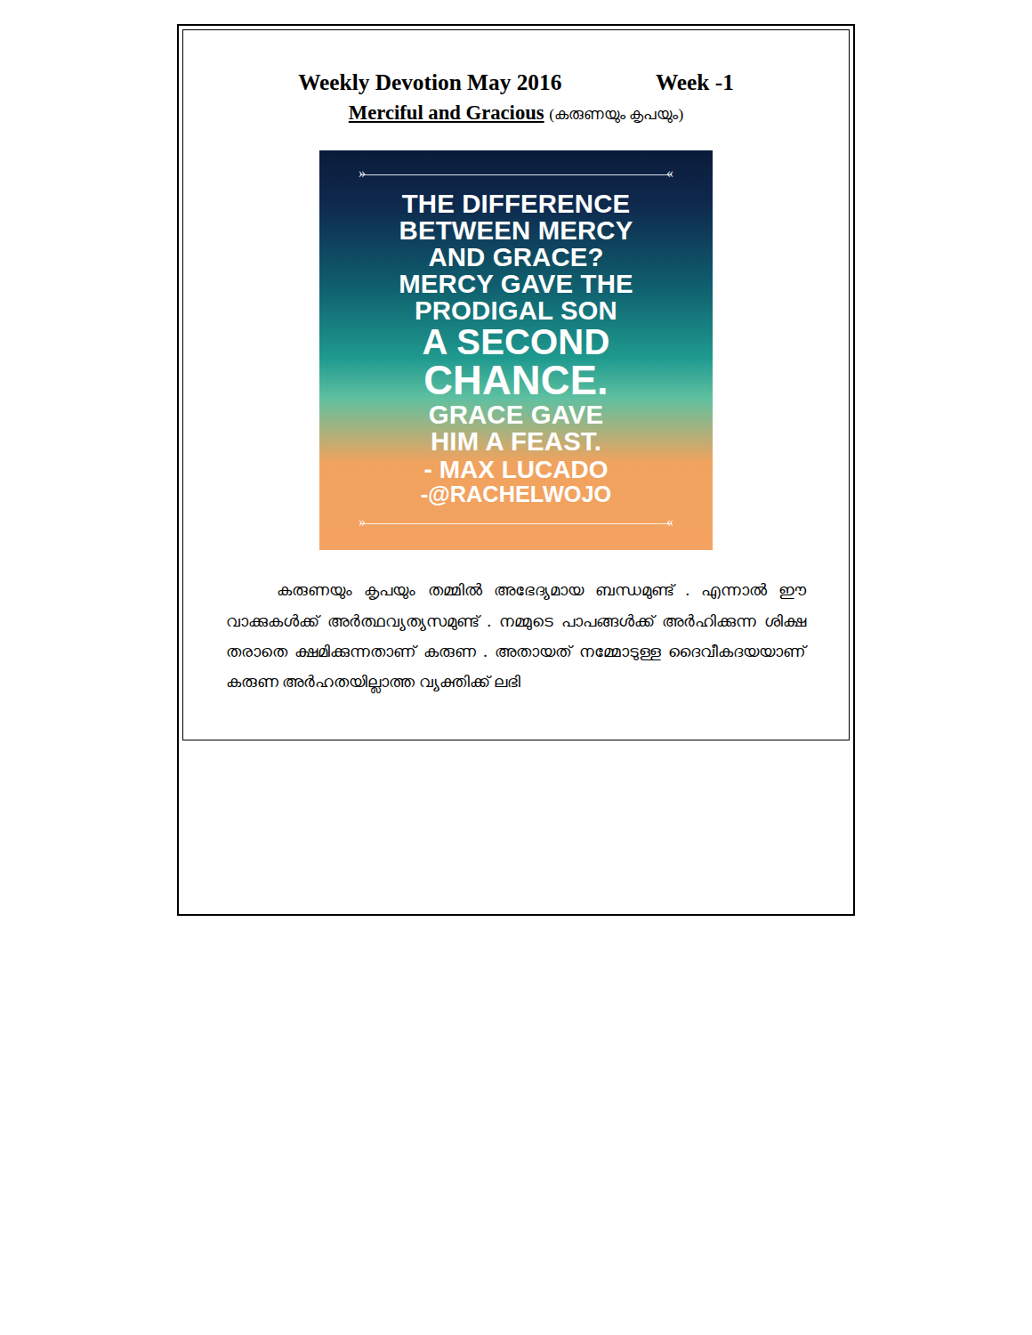Weekly Devotion May 2016 Week -1
Merciful and Gracious (കരുണയും കൃപയും)
The difference between mercy and grace? Mercy gave the prodigal son a second chance. Grace gave him a feast.
- Max Lucado -@rachelwojo
കരുണയും കൃപയും തമ്മിൽ അഭേദ്യമായ ബന്ധമുണ്ട് . എന്നാൽ ഈ വാക്കുകൾക്ക് അർത്ഥവ്യത്യസമുണ്ട് . നമ്മുടെ പാപങ്ങൾക്ക് അർഹിക്കുന്ന ശിക്ഷ തരാതെ ക്ഷമിക്കുന്നതാണ് കരുണ . അതായത് നമ്മോടുള്ള ദൈവീകദയയാണ് കരുണ അർഹതയില്ലാത്ത വ്യക്തിക്ക് ലഭി